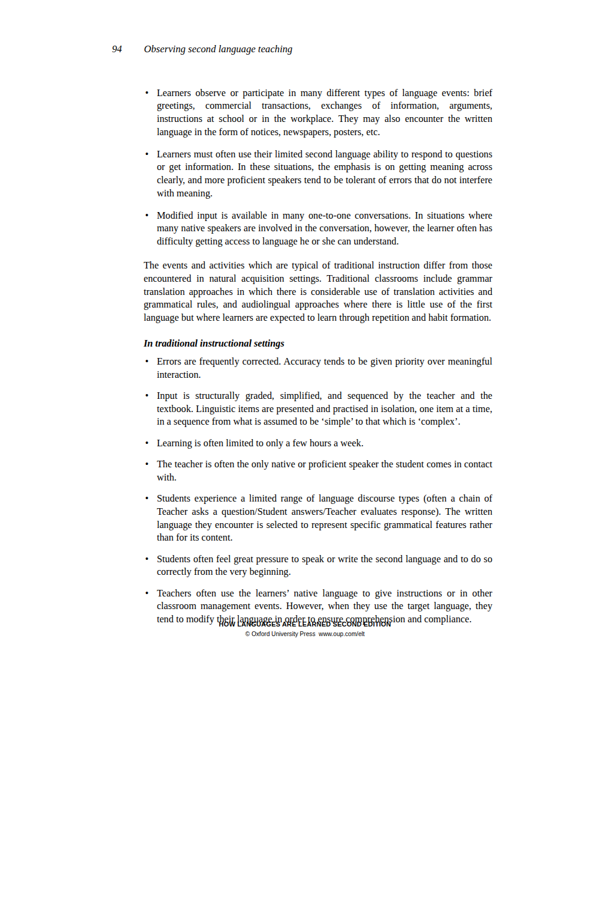94 Observing second language teaching
Learners observe or participate in many different types of language events: brief greetings, commercial transactions, exchanges of information, arguments, instructions at school or in the workplace. They may also encounter the written language in the form of notices, newspapers, posters, etc.
Learners must often use their limited second language ability to respond to questions or get information. In these situations, the emphasis is on getting meaning across clearly, and more proficient speakers tend to be tolerant of errors that do not interfere with meaning.
Modified input is available in many one-to-one conversations. In situations where many native speakers are involved in the conversation, however, the learner often has difficulty getting access to language he or she can understand.
The events and activities which are typical of traditional instruction differ from those encountered in natural acquisition settings. Traditional classrooms include grammar translation approaches in which there is considerable use of translation activities and grammatical rules, and audiolingual approaches where there is little use of the first language but where learners are expected to learn through repetition and habit formation.
In traditional instructional settings
Errors are frequently corrected. Accuracy tends to be given priority over meaningful interaction.
Input is structurally graded, simplified, and sequenced by the teacher and the textbook. Linguistic items are presented and practised in isolation, one item at a time, in a sequence from what is assumed to be ‘simple’ to that which is ‘complex’.
Learning is often limited to only a few hours a week.
The teacher is often the only native or proficient speaker the student comes in contact with.
Students experience a limited range of language discourse types (often a chain of Teacher asks a question/Student answers/Teacher evaluates response). The written language they encounter is selected to represent specific grammatical features rather than for its content.
Students often feel great pressure to speak or write the second language and to do so correctly from the very beginning.
Teachers often use the learners’ native language to give instructions or in other classroom management events. However, when they use the target language, they tend to modify their language in order to ensure comprehension and compliance.
HOW LANGUAGES ARE LEARNED SECOND EDITION
© Oxford University Press www.oup.com/elt